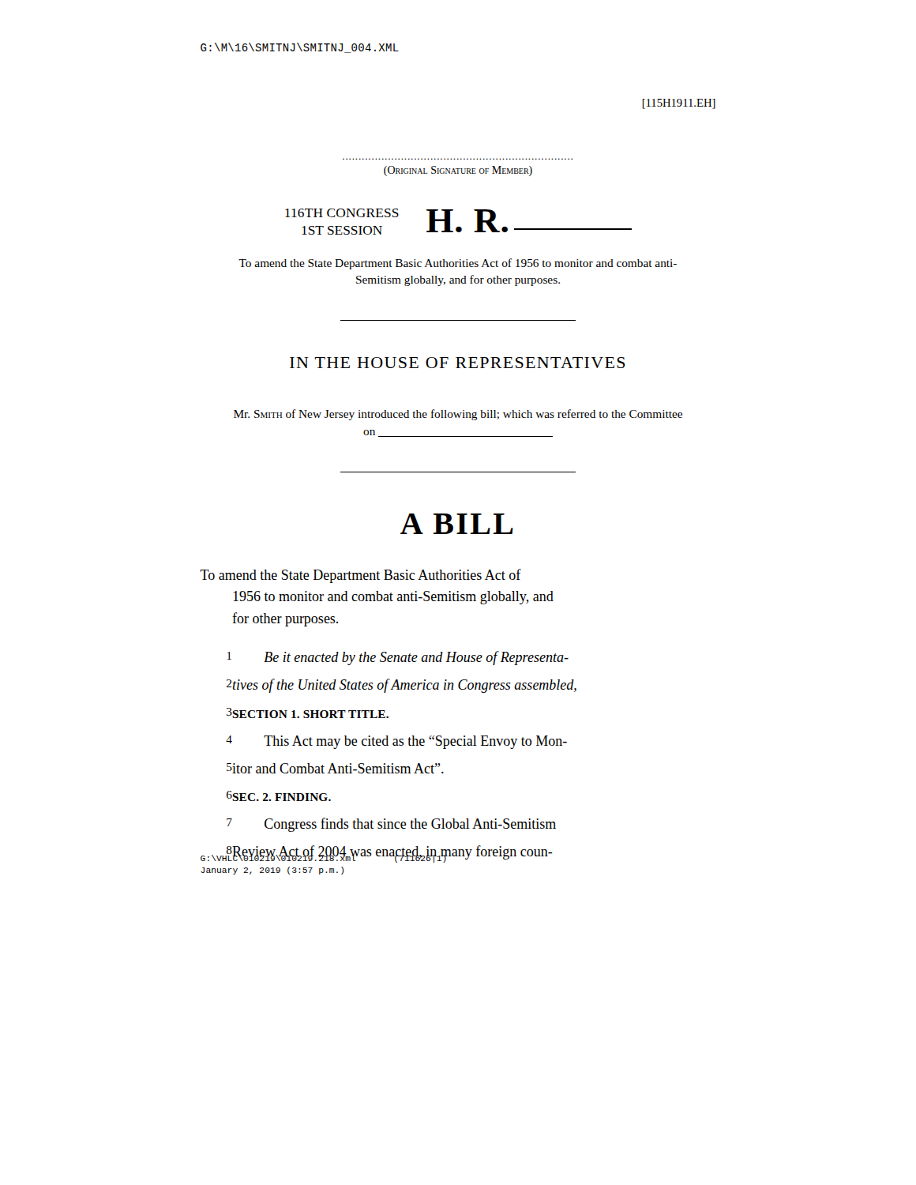G:\M\16\SMITNJ\SMITNJ_004.XML
[115H1911.EH]
.......................................................................
(Original Signature of Member)
116TH CONGRESS
1ST SESSION
H. R.
To amend the State Department Basic Authorities Act of 1956 to monitor and combat anti-Semitism globally, and for other purposes.
IN THE HOUSE OF REPRESENTATIVES
Mr. Smith of New Jersey introduced the following bill; which was referred to the Committee on
A BILL
To amend the State Department Basic Authorities Act of 1956 to monitor and combat anti-Semitism globally, and for other purposes.
| 1 | Be it enacted by the Senate and House of Representa- |
| 2 | tives of the United States of America in Congress assembled, |
| 3 | SECTION 1. SHORT TITLE. |
| 4 | This Act may be cited as the “Special Envoy to Mon- |
| 5 | itor and Combat Anti-Semitism Act”. |
| 6 | SEC. 2. FINDING. |
| 7 | Congress finds that since the Global Anti-Semitism |
| 8 | Review Act of 2004 was enacted, in many foreign coun- |
G:\VHLC\010219\010219.218.xml (711626|1)
January 2, 2019 (3:57 p.m.)